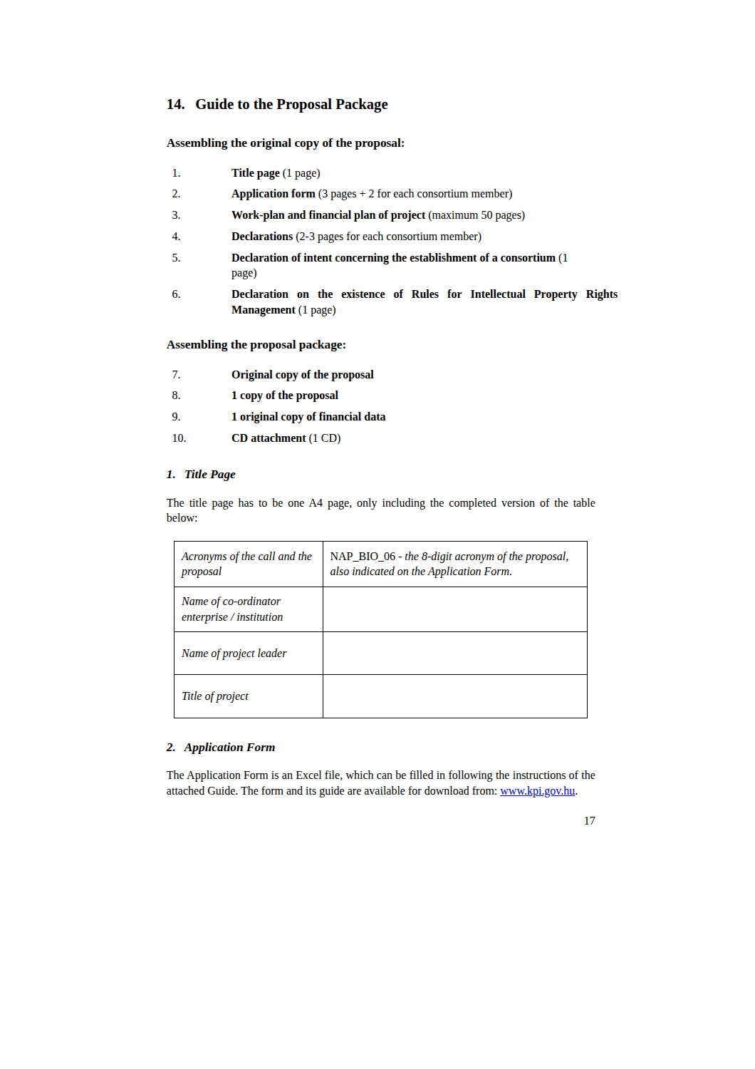14. Guide to the Proposal Package
Assembling the original copy of the proposal:
1. Title page (1 page)
2. Application form (3 pages + 2 for each consortium member)
3. Work-plan and financial plan of project (maximum 50 pages)
4. Declarations (2-3 pages for each consortium member)
5. Declaration of intent concerning the establishment of a consortium (1 page)
6. Declaration on the existence of Rules for Intellectual Property Rights Management (1 page)
Assembling the proposal package:
7. Original copy of the proposal
8. 1 copy of the proposal
9. 1 original copy of financial data
10. CD attachment (1 CD)
1. Title Page
The title page has to be one A4 page, only including the completed version of the table below:
| Acronyms of the call and the proposal | NAP_BIO_06 - the 8-digit acronym of the proposal, also indicated on the Application Form. |
| Name of co-ordinator enterprise / institution | |
| Name of project leader | |
| Title of project | |
2. Application Form
The Application Form is an Excel file, which can be filled in following the instructions of the attached Guide. The form and its guide are available for download from: www.kpi.gov.hu.
17